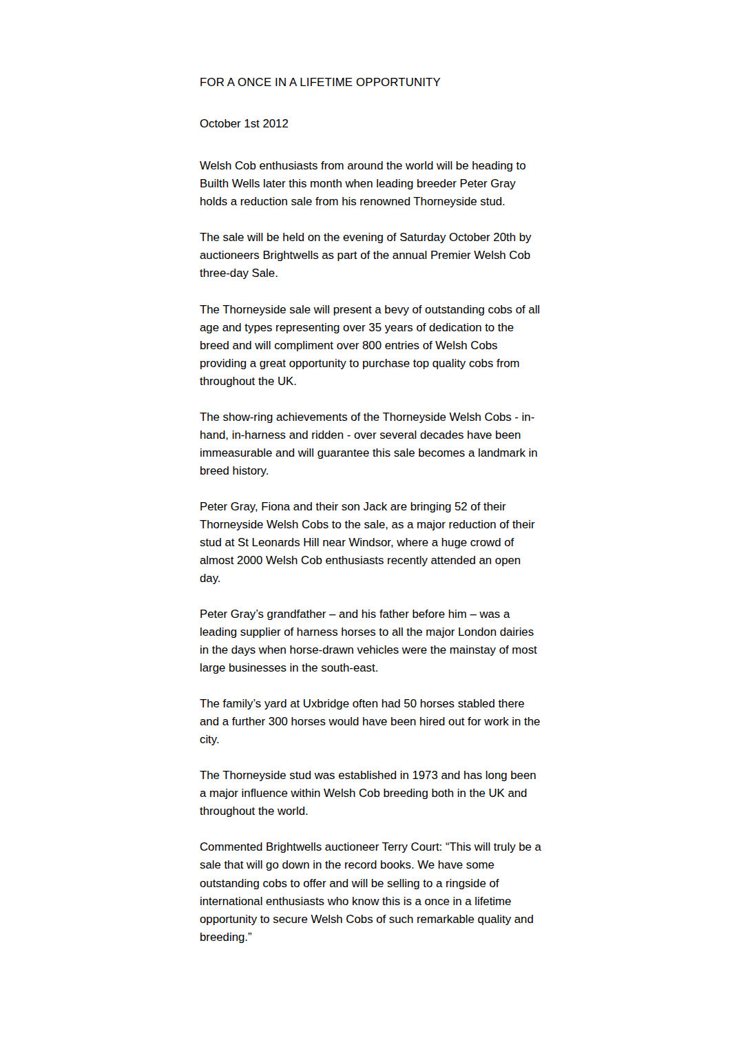FOR A ONCE IN A LIFETIME OPPORTUNITY
October 1st 2012
Welsh Cob enthusiasts from around the world will be heading to Builth Wells later this month when leading breeder Peter Gray holds a reduction sale from his renowned Thorneyside stud.
The sale will be held on the evening of Saturday October 20th by auctioneers Brightwells as part of the annual Premier Welsh Cob three-day Sale.
The Thorneyside sale will present a bevy of outstanding cobs of all age and types representing over 35 years of dedication to the breed and will compliment over 800 entries of Welsh Cobs providing a great opportunity to purchase top quality cobs from throughout the UK.
The show-ring achievements of the Thorneyside Welsh Cobs - in-hand, in-harness and ridden - over several decades have been immeasurable and will guarantee this sale becomes a landmark in breed history.
Peter Gray, Fiona and their son Jack are bringing 52 of their Thorneyside Welsh Cobs to the sale, as a major reduction of their stud at St Leonards Hill near Windsor, where a huge crowd of almost 2000 Welsh Cob enthusiasts recently attended an open day.
Peter Gray’s grandfather – and his father before him – was a leading supplier of harness horses to all the major London dairies in the days when horse-drawn vehicles were the mainstay of most large businesses in the south-east.
The family’s yard at Uxbridge often had 50 horses stabled there and a further 300 horses would have been hired out for work in the city.
The Thorneyside stud was established in 1973 and has long been a major influence within Welsh Cob breeding both in the UK and throughout the world.
Commented Brightwells auctioneer Terry Court: “This will truly be a sale that will go down in the record books. We have some outstanding cobs to offer and will be selling to a ringside of international enthusiasts who know this is a once in a lifetime opportunity to secure Welsh Cobs of such remarkable quality and breeding.”